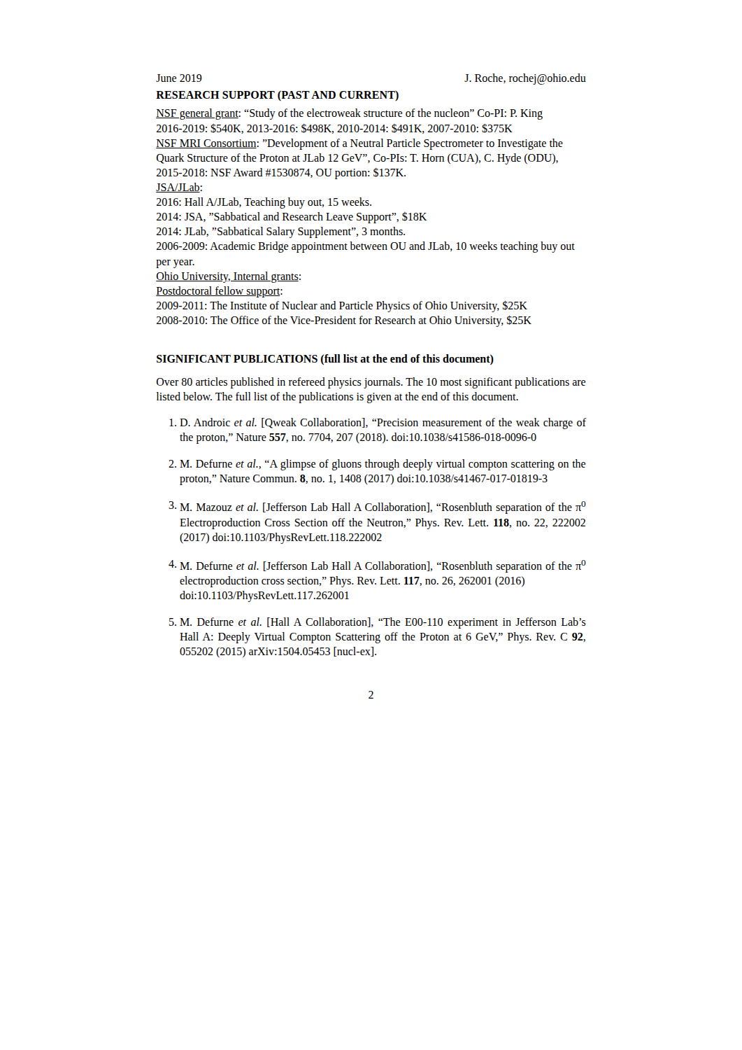June 2019
J. Roche, rochej@ohio.edu
RESEARCH SUPPORT (PAST AND CURRENT)
NSF general grant: “Study of the electroweak structure of the nucleon” Co-PI: P. King
2016-2019: $540K, 2013-2016: $498K, 2010-2014: $491K, 2007-2010: $375K
NSF MRI Consortium: ”Development of a Neutral Particle Spectrometer to Investigate the Quark Structure of the Proton at JLab 12 GeV”, Co-PIs: T. Horn (CUA), C. Hyde (ODU), 2015-2018: NSF Award #1530874, OU portion: $137K.
JSA/JLab:
2016: Hall A/JLab, Teaching buy out, 15 weeks.
2014: JSA, ”Sabbatical and Research Leave Support”, $18K
2014: JLab, ”Sabbatical Salary Supplement”, 3 months.
2006-2009: Academic Bridge appointment between OU and JLab, 10 weeks teaching buy out per year.
Ohio University, Internal grants:
Postdoctoral fellow support:
2009-2011: The Institute of Nuclear and Particle Physics of Ohio University, $25K
2008-2010: The Office of the Vice-President for Research at Ohio University, $25K
SIGNIFICANT PUBLICATIONS (full list at the end of this document)
Over 80 articles published in refereed physics journals. The 10 most significant publications are listed below. The full list of the publications is given at the end of this document.
D. Androic et al. [Qweak Collaboration], “Precision measurement of the weak charge of the proton,” Nature 557, no. 7704, 207 (2018). doi:10.1038/s41586-018-0096-0
M. Defurne et al., “A glimpse of gluons through deeply virtual compton scattering on the proton,” Nature Commun. 8, no. 1, 1408 (2017) doi:10.1038/s41467-017-01819-3
M. Mazouz et al. [Jefferson Lab Hall A Collaboration], “Rosenbluth separation of the π0 Electroproduction Cross Section off the Neutron,” Phys. Rev. Lett. 118, no. 22, 222002 (2017) doi:10.1103/PhysRevLett.118.222002
M. Defurne et al. [Jefferson Lab Hall A Collaboration], “Rosenbluth separation of the π0 electroproduction cross section,” Phys. Rev. Lett. 117, no. 26, 262001 (2016)
doi:10.1103/PhysRevLett.117.262001
M. Defurne et al. [Hall A Collaboration], “The E00-110 experiment in Jefferson Lab’s Hall A: Deeply Virtual Compton Scattering off the Proton at 6 GeV,” Phys. Rev. C 92, 055202 (2015) arXiv:1504.05453 [nucl-ex].
2